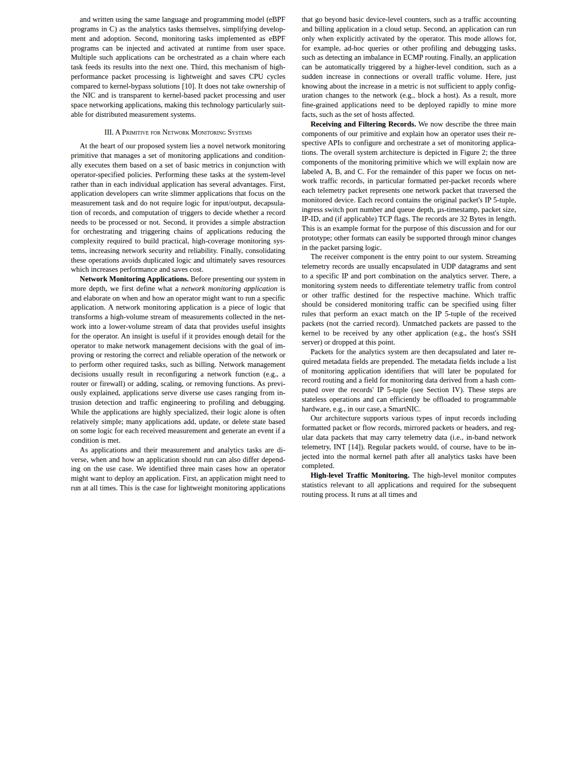and written using the same language and programming model (eBPF programs in C) as the analytics tasks themselves, simplifying development and adoption. Second, monitoring tasks implemented as eBPF programs can be injected and activated at runtime from user space. Multiple such applications can be orchestrated as a chain where each task feeds its results into the next one. Third, this mechanism of high-performance packet processing is lightweight and saves CPU cycles compared to kernel-bypass solutions [10]. It does not take ownership of the NIC and is transparent to kernel-based packet processing and user space networking applications, making this technology particularly suitable for distributed measurement systems.
III. A Primitive for Network Monitoring Systems
At the heart of our proposed system lies a novel network monitoring primitive that manages a set of monitoring applications and conditionally executes them based on a set of basic metrics in conjunction with operator-specified policies. Performing these tasks at the system-level rather than in each individual application has several advantages. First, application developers can write slimmer applications that focus on the measurement task and do not require logic for input/output, decapsulation of records, and computation of triggers to decide whether a record needs to be processed or not. Second, it provides a simple abstraction for orchestrating and triggering chains of applications reducing the complexity required to build practical, high-coverage monitoring systems, increasing network security and reliability. Finally, consolidating these operations avoids duplicated logic and ultimately saves resources which increases performance and saves cost.
Network Monitoring Applications. Before presenting our system in more depth, we first define what a network monitoring application is and elaborate on when and how an operator might want to run a specific application. A network monitoring application is a piece of logic that transforms a high-volume stream of measurements collected in the network into a lower-volume stream of data that provides useful insights for the operator. An insight is useful if it provides enough detail for the operator to make network management decisions with the goal of improving or restoring the correct and reliable operation of the network or to perform other required tasks, such as billing. Network management decisions usually result in reconfiguring a network function (e.g., a router or firewall) or adding, scaling, or removing functions. As previously explained, applications serve diverse use cases ranging from intrusion detection and traffic engineering to profiling and debugging. While the applications are highly specialized, their logic alone is often relatively simple; many applications add, update, or delete state based on some logic for each received measurement and generate an event if a condition is met.
As applications and their measurement and analytics tasks are diverse, when and how an application should run can also differ depending on the use case. We identified three main cases how an operator might want to deploy an application. First, an application might need to run at all times. This is the case for lightweight monitoring applications that go beyond basic device-level counters, such as a traffic accounting and billing application in a cloud setup. Second, an application can run only when explicitly activated by the operator. This mode allows for, for example, ad-hoc queries or other profiling and debugging tasks, such as detecting an imbalance in ECMP routing. Finally, an application can be automatically triggered by a higher-level condition, such as a sudden increase in connections or overall traffic volume. Here, just knowing about the increase in a metric is not sufficient to apply configuration changes to the network (e.g., block a host). As a result, more fine-grained applications need to be deployed rapidly to mine more facts, such as the set of hosts affected.
Receiving and Filtering Records. We now describe the three main components of our primitive and explain how an operator uses their respective APIs to configure and orchestrate a set of monitoring applications. The overall system architecture is depicted in Figure 2; the three components of the monitoring primitive which we will explain now are labeled A, B, and C. For the remainder of this paper we focus on network traffic records, in particular formatted per-packet records where each telemetry packet represents one network packet that traversed the monitored device. Each record contains the original packet's IP 5-tuple, ingress switch port number and queue depth, µs-timestamp, packet size, IP-ID, and (if applicable) TCP flags. The records are 32 Bytes in length. This is an example format for the purpose of this discussion and for our prototype; other formats can easily be supported through minor changes in the packet parsing logic.
The receiver component is the entry point to our system. Streaming telemetry records are usually encapsulated in UDP datagrams and sent to a specific IP and port combination on the analytics server. There, a monitoring system needs to differentiate telemetry traffic from control or other traffic destined for the respective machine. Which traffic should be considered monitoring traffic can be specified using filter rules that perform an exact match on the IP 5-tuple of the received packets (not the carried record). Unmatched packets are passed to the kernel to be received by any other application (e.g., the host's SSH server) or dropped at this point.
Packets for the analytics system are then decapsulated and later required metadata fields are prepended. The metadata fields include a list of monitoring application identifiers that will later be populated for record routing and a field for monitoring data derived from a hash computed over the records' IP 5-tuple (see Section IV). These steps are stateless operations and can efficiently be offloaded to programmable hardware, e.g., in our case, a SmartNIC.
Our architecture supports various types of input records including formatted packet or flow records, mirrored packets or headers, and regular data packets that may carry telemetry data (i.e., in-band network telemetry, INT [14]). Regular packets would, of course, have to be injected into the normal kernel path after all analytics tasks have been completed.
High-level Traffic Monitoring. The high-level monitor computes statistics relevant to all applications and required for the subsequent routing process. It runs at all times and